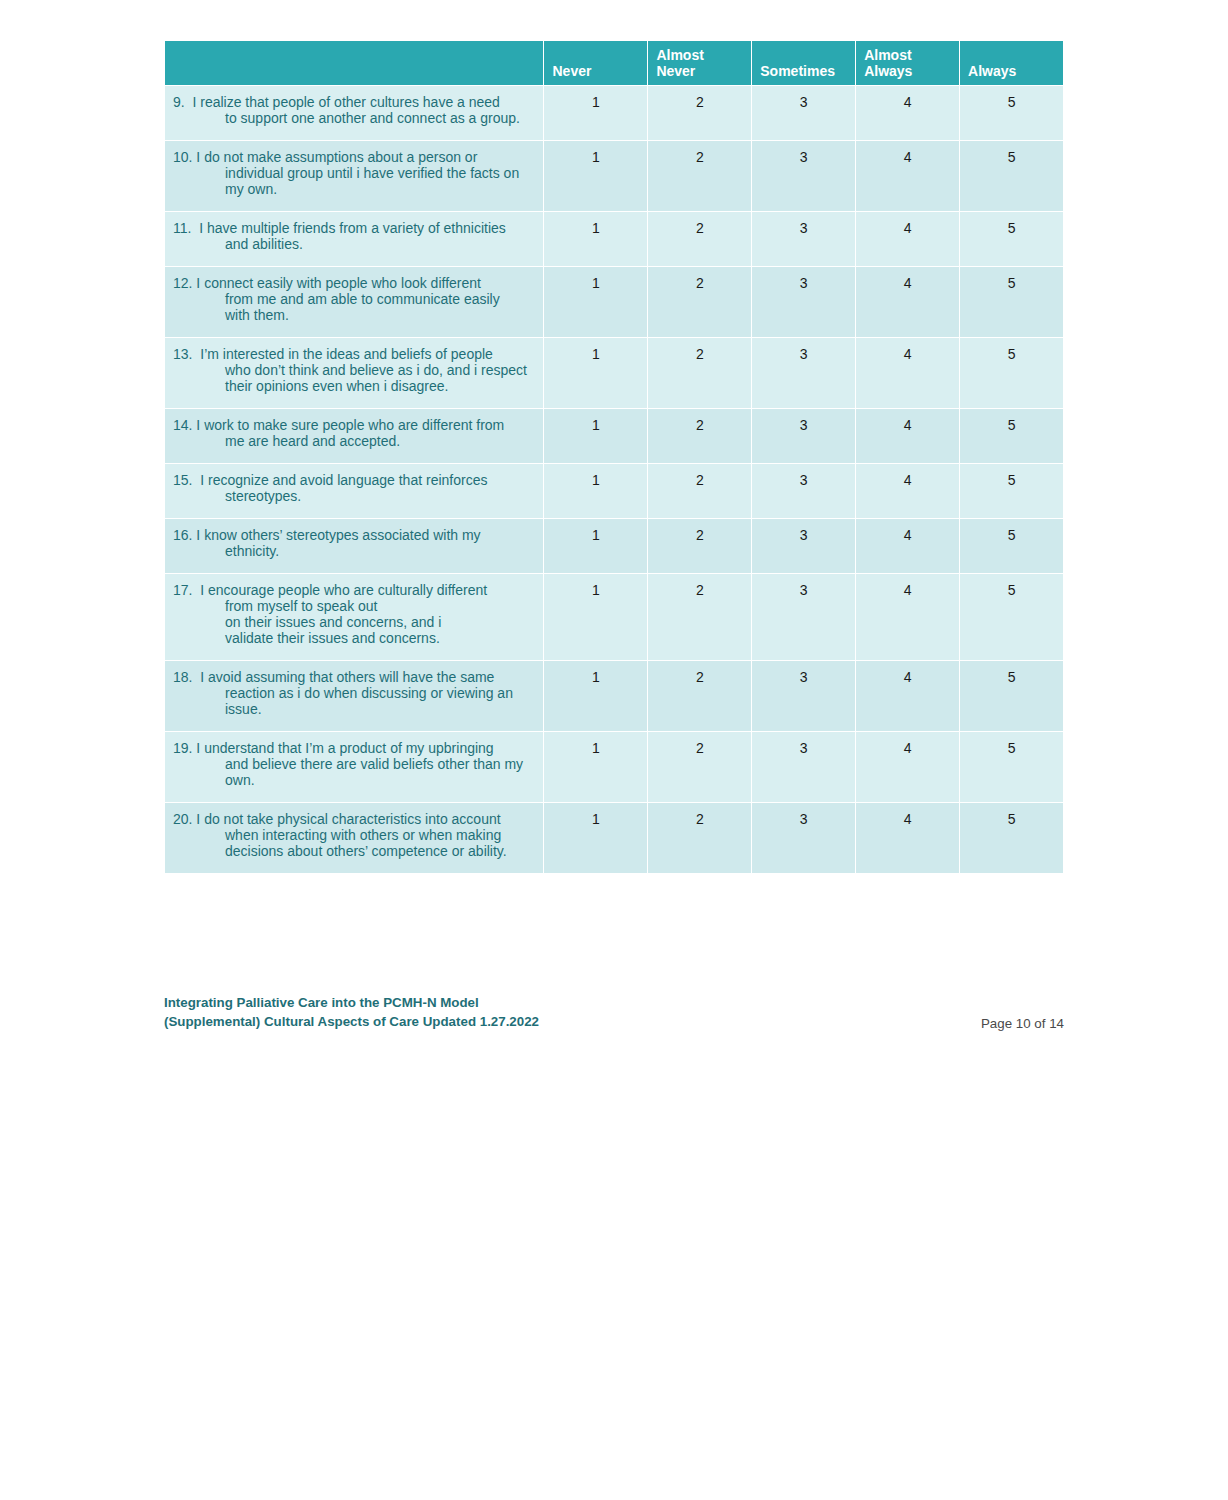| | Never | Almost Never | Sometimes | Almost Always | Always |
| --- | --- | --- | --- | --- | --- |
| 9. I realize that people of other cultures have a need to support one another and connect as a group. | 1 | 2 | 3 | 4 | 5 |
| 10. I do not make assumptions about a person or individual group until i have verified the facts on my own. | 1 | 2 | 3 | 4 | 5 |
| 11. I have multiple friends from a variety of ethnicities and abilities. | 1 | 2 | 3 | 4 | 5 |
| 12. I connect easily with people who look different from me and am able to communicate easily with them. | 1 | 2 | 3 | 4 | 5 |
| 13. I’m interested in the ideas and beliefs of people who don’t think and believe as i do, and i respect their opinions even when i disagree. | 1 | 2 | 3 | 4 | 5 |
| 14. I work to make sure people who are different from me are heard and accepted. | 1 | 2 | 3 | 4 | 5 |
| 15. I recognize and avoid language that reinforces stereotypes. | 1 | 2 | 3 | 4 | 5 |
| 16. I know others’ stereotypes associated with my ethnicity. | 1 | 2 | 3 | 4 | 5 |
| 17. I encourage people who are culturally different from myself to speak out on their issues and concerns, and i validate their issues and concerns. | 1 | 2 | 3 | 4 | 5 |
| 18. I avoid assuming that others will have the same reaction as i do when discussing or viewing an issue. | 1 | 2 | 3 | 4 | 5 |
| 19. I understand that I’m a product of my upbringing and believe there are valid beliefs other than my own. | 1 | 2 | 3 | 4 | 5 |
| 20. I do not take physical characteristics into account when interacting with others or when making decisions about others’ competence or ability. | 1 | 2 | 3 | 4 | 5 |
Integrating Palliative Care into the PCMH-N Model
(Supplemental) Cultural Aspects of Care Updated 1.27.2022
Page 10 of 14